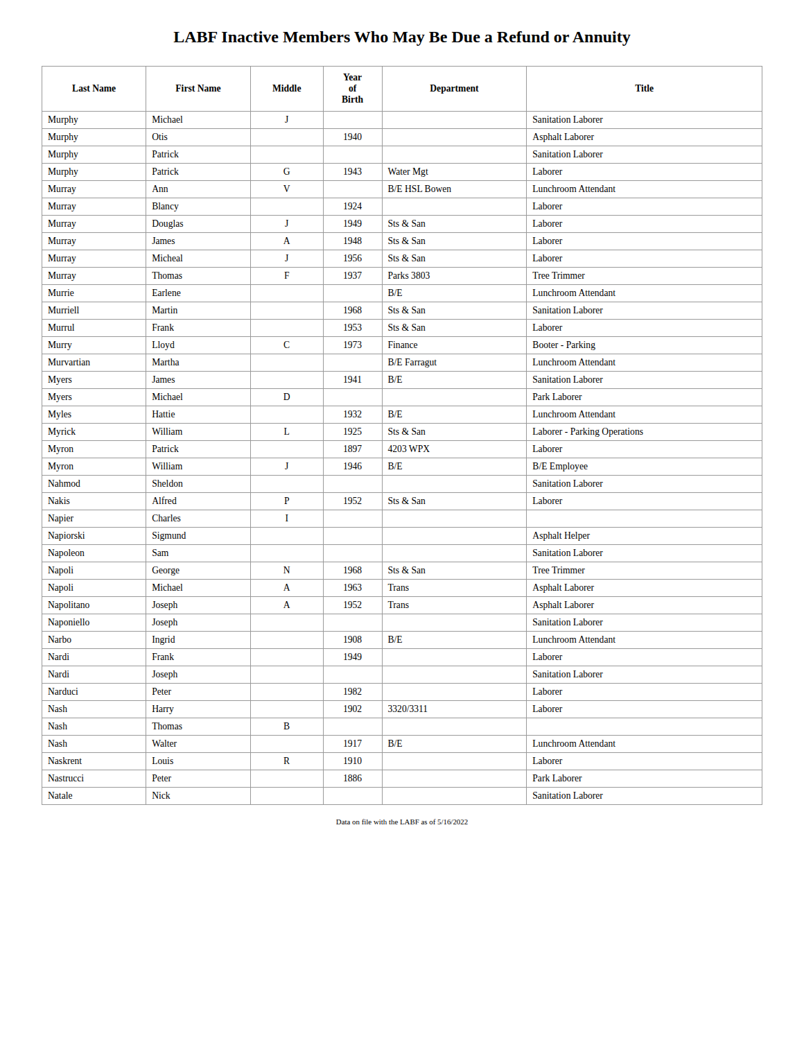LABF Inactive Members Who May Be Due a Refund or Annuity
Data on file with the LABF as of 5/16/2022
| Last Name | First Name | Middle | Year of Birth | Department | Title |
| --- | --- | --- | --- | --- | --- |
| Murphy | Michael | J | | | Sanitation Laborer |
| Murphy | Otis | | 1940 | | Asphalt Laborer |
| Murphy | Patrick | | | | Sanitation Laborer |
| Murphy | Patrick | G | 1943 | Water Mgt | Laborer |
| Murray | Ann | V | | B/E HSL Bowen | Lunchroom Attendant |
| Murray | Blancy | | 1924 | | Laborer |
| Murray | Douglas | J | 1949 | Sts & San | Laborer |
| Murray | James | A | 1948 | Sts & San | Laborer |
| Murray | Micheal | J | 1956 | Sts & San | Laborer |
| Murray | Thomas | F | 1937 | Parks 3803 | Tree Trimmer |
| Murrie | Earlene | | | B/E | Lunchroom Attendant |
| Murriell | Martin | | 1968 | Sts & San | Sanitation Laborer |
| Murrul | Frank | | 1953 | Sts & San | Laborer |
| Murry | Lloyd | C | 1973 | Finance | Booter - Parking |
| Murvartian | Martha | | | B/E Farragut | Lunchroom Attendant |
| Myers | James | | 1941 | B/E | Sanitation Laborer |
| Myers | Michael | D | | | Park Laborer |
| Myles | Hattie | | 1932 | B/E | Lunchroom Attendant |
| Myrick | William | L | 1925 | Sts & San | Laborer - Parking Operations |
| Myron | Patrick | | 1897 | 4203 WPX | Laborer |
| Myron | William | J | 1946 | B/E | B/E Employee |
| Nahmod | Sheldon | | | | Sanitation Laborer |
| Nakis | Alfred | P | 1952 | Sts & San | Laborer |
| Napier | Charles | I | | | |
| Napiorski | Sigmund | | | | Asphalt Helper |
| Napoleon | Sam | | | | Sanitation Laborer |
| Napoli | George | N | 1968 | Sts & San | Tree Trimmer |
| Napoli | Michael | A | 1963 | Trans | Asphalt Laborer |
| Napolitano | Joseph | A | 1952 | Trans | Asphalt Laborer |
| Naponiello | Joseph | | | | Sanitation Laborer |
| Narbo | Ingrid | | 1908 | B/E | Lunchroom Attendant |
| Nardi | Frank | | 1949 | | Laborer |
| Nardi | Joseph | | | | Sanitation Laborer |
| Narduci | Peter | | 1982 | | Laborer |
| Nash | Harry | | 1902 | 3320/3311 | Laborer |
| Nash | Thomas | B | | | |
| Nash | Walter | | 1917 | B/E | Lunchroom Attendant |
| Naskrent | Louis | R | 1910 | | Laborer |
| Nastrucci | Peter | | 1886 | | Park Laborer |
| Natale | Nick | | | | Sanitation Laborer |